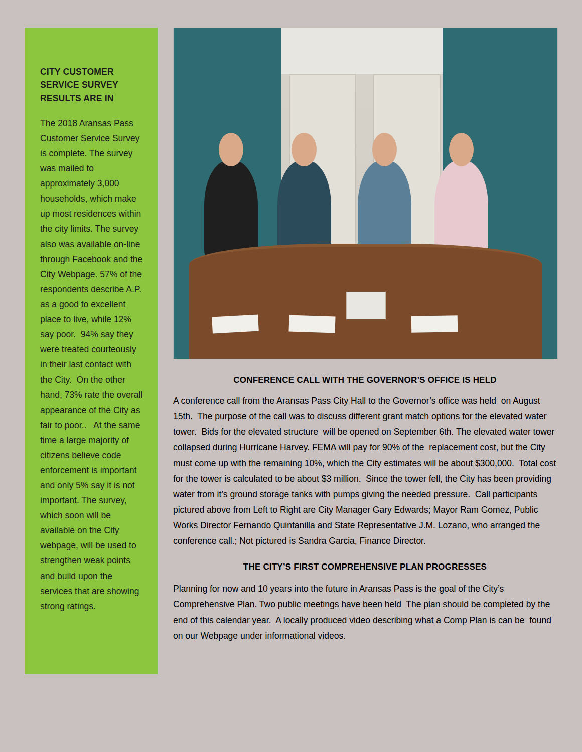CITY CUSTOMER SERVICE SURVEY RESULTS ARE IN
The 2018 Aransas Pass Customer Service Survey is complete. The survey was mailed to approximately 3,000 households, which make up most residences within the city limits. The survey also was available on-line through Facebook and the City Webpage. 57% of the respondents describe A.P. as a good to excellent place to live, while 12% say poor. 94% say they were treated courteously in their last contact with the City. On the other hand, 73% rate the overall appearance of the City as fair to poor.. At the same time a large majority of citizens believe code enforcement is important and only 5% say it is not important. The survey, which soon will be available on the City webpage, will be used to strengthen weak points and build upon the services that are showing strong ratings.
CONFERENCE CALL WITH THE GOVERNOR’S OFFICE IS HELD
A conference call from the Aransas Pass City Hall to the Governor’s office was held on August 15th. The purpose of the call was to discuss different grant match options for the elevated water tower. Bids for the elevated structure will be opened on September 6th. The elevated water tower collapsed during Hurricane Harvey. FEMA will pay for 90% of the replacement cost, but the City must come up with the remaining 10%, which the City estimates will be about $300,000. Total cost for the tower is calculated to be about $3 million. Since the tower fell, the City has been providing water from it’s ground storage tanks with pumps giving the needed pressure. Call participants pictured above from Left to Right are City Manager Gary Edwards; Mayor Ram Gomez, Public Works Director Fernando Quintanilla and State Representative J.M. Lozano, who arranged the conference call.; Not pictured is Sandra Garcia, Finance Director.
THE CITY’S FIRST COMPREHENSIVE PLAN PROGRESSES
Planning for now and 10 years into the future in Aransas Pass is the goal of the City’s Comprehensive Plan. Two public meetings have been held The plan should be completed by the end of this calendar year. A locally produced video describing what a Comp Plan is can be found on our Webpage under informational videos.